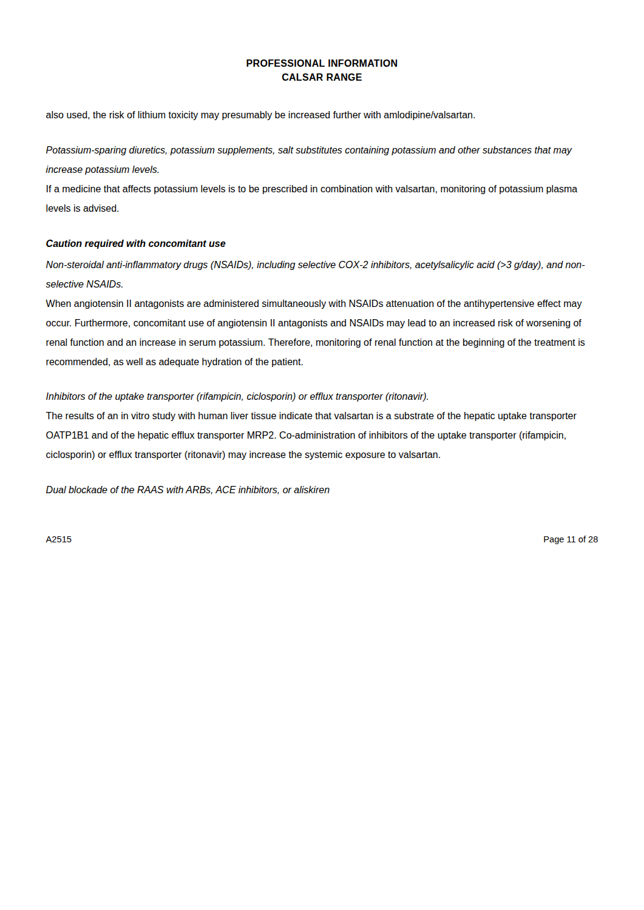PROFESSIONAL INFORMATION
CALSAR RANGE
also used, the risk of lithium toxicity may presumably be increased further with amlodipine/valsartan.
Potassium-sparing diuretics, potassium supplements, salt substitutes containing potassium and other substances that may increase potassium levels.
If a medicine that affects potassium levels is to be prescribed in combination with valsartan, monitoring of potassium plasma levels is advised.
Caution required with concomitant use
Non-steroidal anti-inflammatory drugs (NSAIDs), including selective COX-2 inhibitors, acetylsalicylic acid (>3 g/day), and non-selective NSAIDs.
When angiotensin II antagonists are administered simultaneously with NSAIDs attenuation of the antihypertensive effect may occur. Furthermore, concomitant use of angiotensin II antagonists and NSAIDs may lead to an increased risk of worsening of renal function and an increase in serum potassium. Therefore, monitoring of renal function at the beginning of the treatment is recommended, as well as adequate hydration of the patient.
Inhibitors of the uptake transporter (rifampicin, ciclosporin) or efflux transporter (ritonavir).
The results of an in vitro study with human liver tissue indicate that valsartan is a substrate of the hepatic uptake transporter OATP1B1 and of the hepatic efflux transporter MRP2. Co-administration of inhibitors of the uptake transporter (rifampicin, ciclosporin) or efflux transporter (ritonavir) may increase the systemic exposure to valsartan.
Dual blockade of the RAAS with ARBs, ACE inhibitors, or aliskiren
A2515 Page 11 of 28